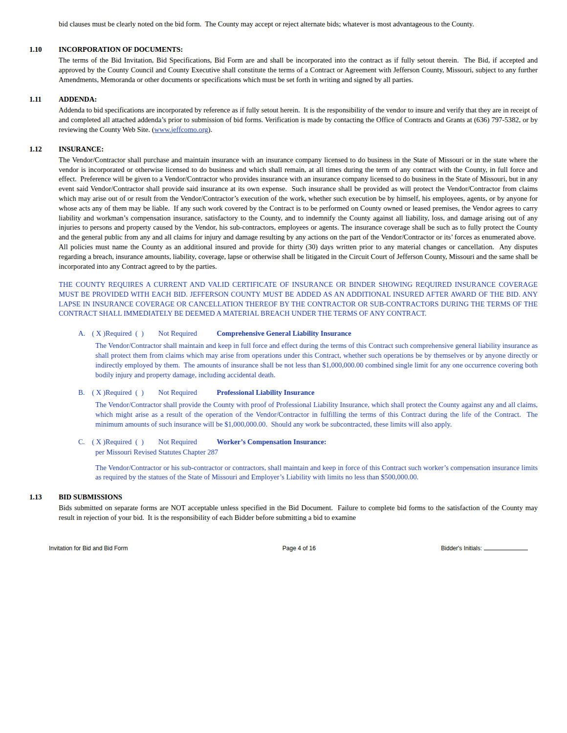bid clauses must be clearly noted on the bid form. The County may accept or reject alternate bids; whatever is most advantageous to the County.
1.10 Incorporation of Documents:
The terms of the Bid Invitation, Bid Specifications, Bid Form are and shall be incorporated into the contract as if fully setout therein. The Bid, if accepted and approved by the County Council and County Executive shall constitute the terms of a Contract or Agreement with Jefferson County, Missouri, subject to any further Amendments, Memoranda or other documents or specifications which must be set forth in writing and signed by all parties.
1.11 Addenda:
Addenda to bid specifications are incorporated by reference as if fully setout herein. It is the responsibility of the vendor to insure and verify that they are in receipt of and completed all attached addenda’s prior to submission of bid forms. Verification is made by contacting the Office of Contracts and Grants at (636) 797-5382, or by reviewing the County Web Site. (www.jeffcomo.org).
1.12 Insurance:
The Vendor/Contractor shall purchase and maintain insurance with an insurance company licensed to do business in the State of Missouri or in the state where the vendor is incorporated or otherwise licensed to do business and which shall remain, at all times during the term of any contract with the County, in full force and effect. Preference will be given to a Vendor/Contractor who provides insurance with an insurance company licensed to do business in the State of Missouri, but in any event said Vendor/Contractor shall provide said insurance at its own expense. Such insurance shall be provided as will protect the Vendor/Contractor from claims which may arise out of or result from the Vendor/Contractor’s execution of the work, whether such execution be by himself, his employees, agents, or by anyone for whose acts any of them may be liable. If any such work covered by the Contract is to be performed on County owned or leased premises, the Vendor agrees to carry liability and workman’s compensation insurance, satisfactory to the County, and to indemnify the County against all liability, loss, and damage arising out of any injuries to persons and property caused by the Vendor, his sub-contractors, employees or agents. The insurance coverage shall be such as to fully protect the County and the general public from any and all claims for injury and damage resulting by any actions on the part of the Vendor/Contractor or its’ forces as enumerated above. All policies must name the County as an additional insured and provide for thirty (30) days written prior to any material changes or cancellation. Any disputes regarding a breach, insurance amounts, liability, coverage, lapse or otherwise shall be litigated in the Circuit Court of Jefferson County, Missouri and the same shall be incorporated into any Contract agreed to by the parties.
THE COUNTY REQUIRES A CURRENT AND VALID CERTIFICATE OF INSURANCE OR BINDER SHOWING REQUIRED INSURANCE COVERAGE MUST BE PROVIDED WITH EACH BID. JEFFERSON COUNTY MUST BE ADDED AS AN ADDITIONAL INSURED AFTER AWARD OF THE BID. ANY LAPSE IN INSURANCE COVERAGE OR CANCELLATION THEREOF BY THE CONTRACTOR OR SUB-CONTRACTORS DURING THE TERMS OF THE CONTRACT SHALL IMMEDIATELY BE DEEMED A MATERIAL BREACH UNDER THE TERMS OF ANY CONTRACT.
A.( X )Required ( ) Not Required Comprehensive General Liability Insurance
The Vendor/Contractor shall maintain and keep in full force and effect during the terms of this Contract such comprehensive general liability insurance as shall protect them from claims which may arise from operations under this Contract, whether such operations be by themselves or by anyone directly or indirectly employed by them. The amounts of insurance shall be not less than $1,000,000.00 combined single limit for any one occurrence covering both bodily injury and property damage, including accidental death.
B.( X )Required ( ) Not Required Professional Liability Insurance
The Vendor/Contractor shall provide the County with proof of Professional Liability Insurance, which shall protect the County against any and all claims, which might arise as a result of the operation of the Vendor/Contractor in fulfilling the terms of this Contract during the life of the Contract. The minimum amounts of such insurance will be $1,000,000.00. Should any work be subcontracted, these limits will also apply.
C.( X )Required ( ) Not Required Worker’s Compensation Insurance:
per Missouri Revised Statutes Chapter 287
The Vendor/Contractor or his sub-contractor or contractors, shall maintain and keep in force of this Contract such worker’s compensation insurance limits as required by the statues of the State of Missouri and Employer’s Liability with limits no less than $500,000.00.
1.13 Bid Submissions
Bids submitted on separate forms are NOT acceptable unless specified in the Bid Document. Failure to complete bid forms to the satisfaction of the County may result in rejection of your bid. It is the responsibility of each Bidder before submitting a bid to examine
Invitation for Bid and Bid Form
Page 4 of 16
Bidder's Initials: